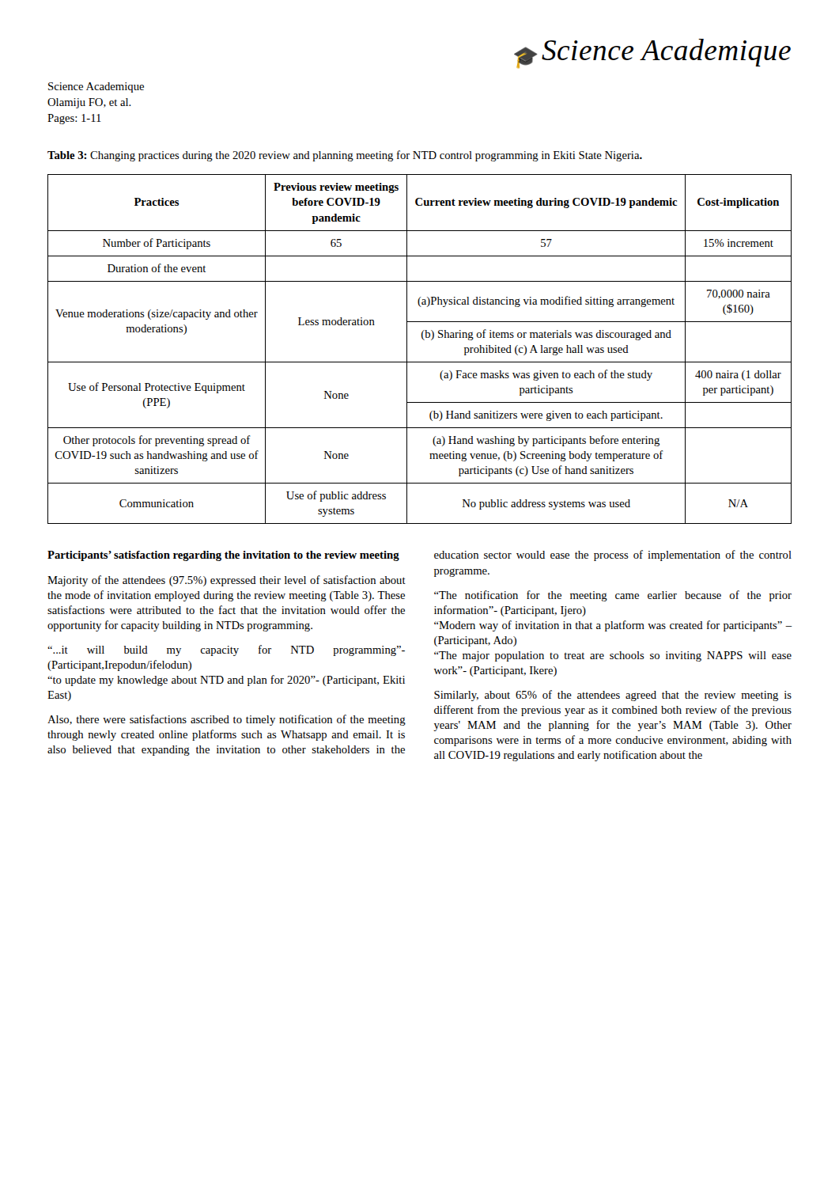🎓Science Academique
Science Academique
Olamiju FO, et al.
Pages: 1-11
Table 3: Changing practices during the 2020 review and planning meeting for NTD control programming in Ekiti State Nigeria.
| Practices | Previous review meetings before COVID-19 pandemic | Current review meeting during COVID-19 pandemic | Cost-implication |
| --- | --- | --- | --- |
| Number of Participants | 65 | 57 | 15% increment |
| Duration of the event | | | |
| Venue moderations (size/capacity and other moderations) | Less moderation | (a)Physical distancing via modified sitting arrangement | 70,0000 naira ($160) |
| (b) Sharing of items or materials was discouraged and prohibited (c) A large hall was used | |
| Use of Personal Protective Equipment (PPE) | None | (a) Face masks was given to each of the study participants | 400 naira (1 dollar per participant) |
| (b) Hand sanitizers were given to each participant. | |
| Other protocols for preventing spread of COVID-19 such as handwashing and use of sanitizers | None | (a) Hand washing by participants before entering meeting venue, (b) Screening body temperature of participants (c) Use of hand sanitizers | |
| Communication | Use of public address systems | No public address systems was used | N/A |
Participants’ satisfaction regarding the invitation to the review meeting
Majority of the attendees (97.5%) expressed their level of satisfaction about the mode of invitation employed during the review meeting (Table 3). These satisfactions were attributed to the fact that the invitation would offer the opportunity for capacity building in NTDs programming.
“...it will build my capacity for NTD programming”-(Participant,Irepodun/ifelodun)
“to update my knowledge about NTD and plan for 2020”- (Participant, Ekiti East)
Also, there were satisfactions ascribed to timely notification of the meeting through newly created online platforms such as Whatsapp and email. It is also believed that expanding the invitation to other stakeholders in the education sector would ease the process of implementation of the control programme.
“The notification for the meeting came earlier because of the prior information”- (Participant, Ijero)
“Modern way of invitation in that a platform was created for participants” – (Participant, Ado)
“The major population to treat are schools so inviting NAPPS will ease work”- (Participant, Ikere)
Similarly, about 65% of the attendees agreed that the review meeting is different from the previous year as it combined both review of the previous years' MAM and the planning for the year’s MAM (Table 3). Other comparisons were in terms of a more conducive environment, abiding with all COVID-19 regulations and early notification about the